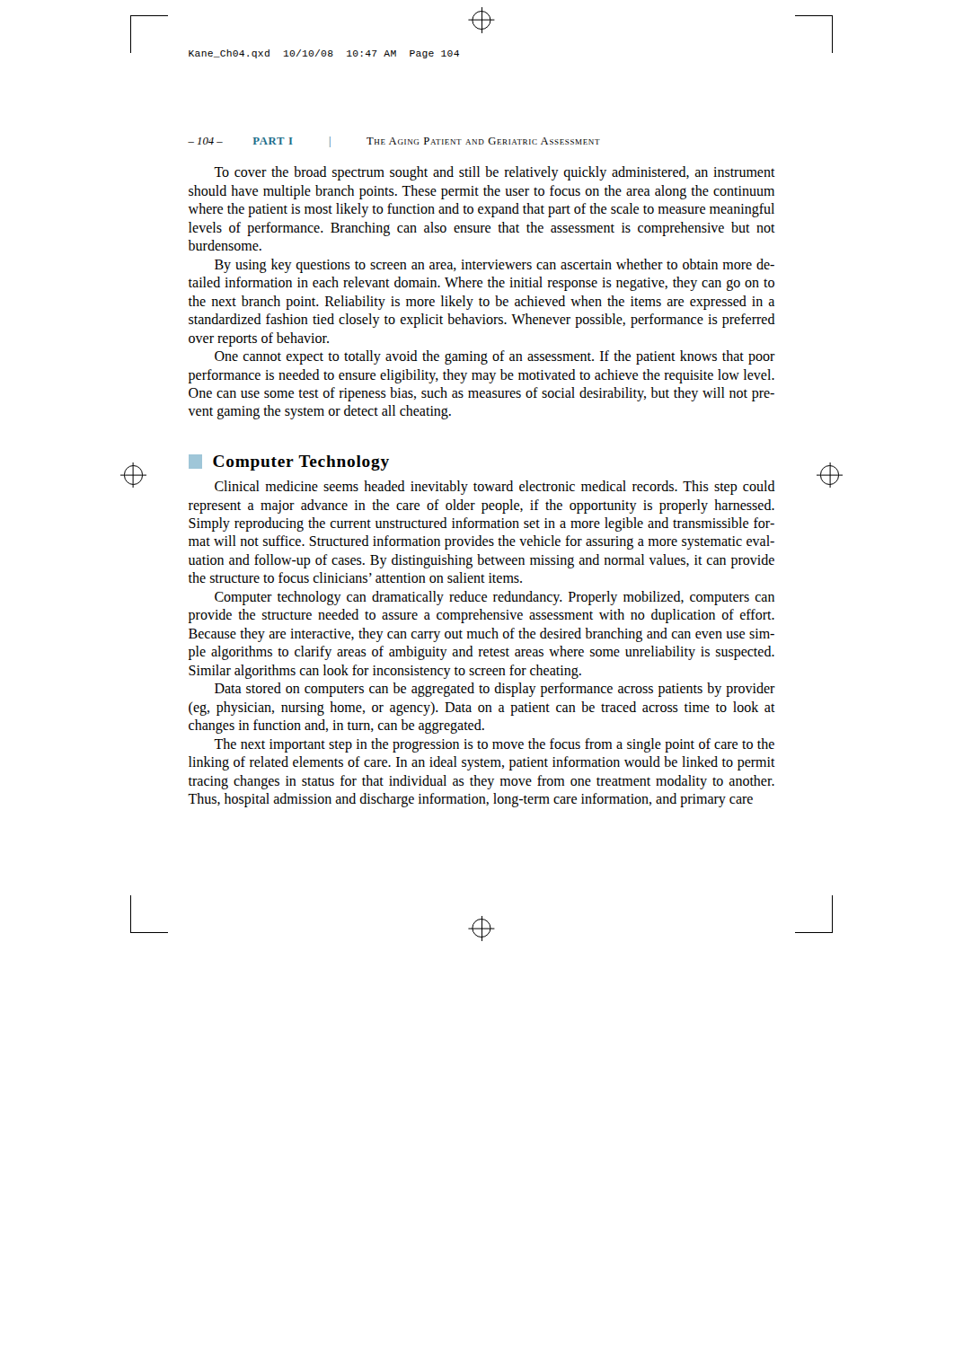Kane_Ch04.qxd 10/10/08 10:47 AM Page 104
– 104 – PART I | The Aging Patient and Geriatric Assessment
To cover the broad spectrum sought and still be relatively quickly administered, an instrument should have multiple branch points. These permit the user to focus on the area along the continuum where the patient is most likely to function and to expand that part of the scale to measure meaningful levels of performance. Branching can also ensure that the assessment is comprehensive but not burdensome.
By using key questions to screen an area, interviewers can ascertain whether to obtain more detailed information in each relevant domain. Where the initial response is negative, they can go on to the next branch point. Reliability is more likely to be achieved when the items are expressed in a standardized fashion tied closely to explicit behaviors. Whenever possible, performance is preferred over reports of behavior.
One cannot expect to totally avoid the gaming of an assessment. If the patient knows that poor performance is needed to ensure eligibility, they may be motivated to achieve the requisite low level. One can use some test of ripeness bias, such as measures of social desirability, but they will not prevent gaming the system or detect all cheating.
Computer Technology
Clinical medicine seems headed inevitably toward electronic medical records. This step could represent a major advance in the care of older people, if the opportunity is properly harnessed. Simply reproducing the current unstructured information set in a more legible and transmissible format will not suffice. Structured information provides the vehicle for assuring a more systematic evaluation and follow-up of cases. By distinguishing between missing and normal values, it can provide the structure to focus clinicians’ attention on salient items.
Computer technology can dramatically reduce redundancy. Properly mobilized, computers can provide the structure needed to assure a comprehensive assessment with no duplication of effort. Because they are interactive, they can carry out much of the desired branching and can even use simple algorithms to clarify areas of ambiguity and retest areas where some unreliability is suspected. Similar algorithms can look for inconsistency to screen for cheating.
Data stored on computers can be aggregated to display performance across patients by provider (eg, physician, nursing home, or agency). Data on a patient can be traced across time to look at changes in function and, in turn, can be aggregated.
The next important step in the progression is to move the focus from a single point of care to the linking of related elements of care. In an ideal system, patient information would be linked to permit tracing changes in status for that individual as they move from one treatment modality to another. Thus, hospital admission and discharge information, long-term care information, and primary care